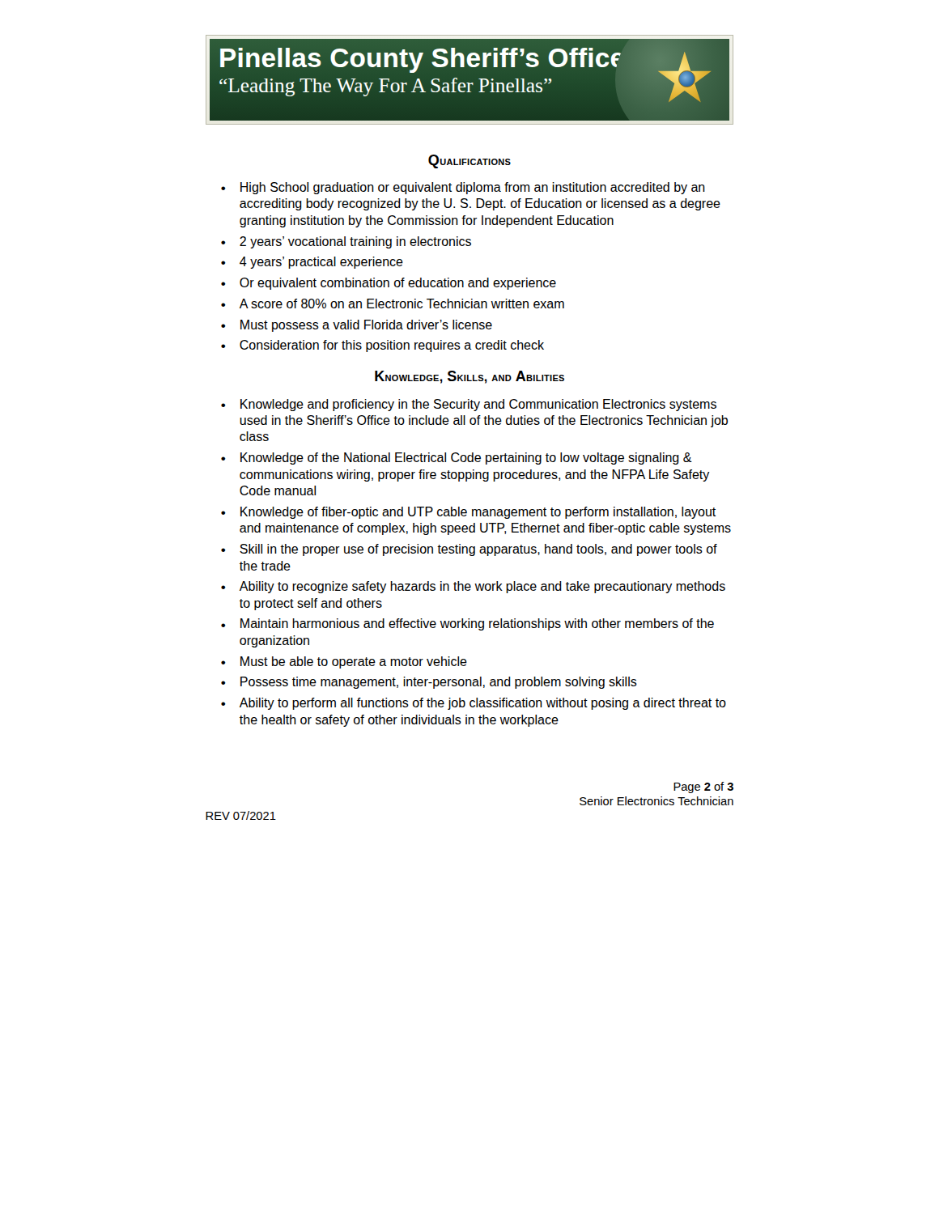Pinellas County Sheriff’s Office
“Leading The Way For A Safer Pinellas”
Qualifications
High School graduation or equivalent diploma from an institution accredited by an accrediting body recognized by the U. S. Dept. of Education or licensed as a degree granting institution by the Commission for Independent Education
2 years’ vocational training in electronics
4 years’ practical experience
Or equivalent combination of education and experience
A score of 80% on an Electronic Technician written exam
Must possess a valid Florida driver’s license
Consideration for this position requires a credit check
Knowledge, Skills, and Abilities
Knowledge and proficiency in the Security and Communication Electronics systems used in the Sheriff’s Office to include all of the duties of the Electronics Technician job class
Knowledge of the National Electrical Code pertaining to low voltage signaling & communications wiring, proper fire stopping procedures, and the NFPA Life Safety Code manual
Knowledge of fiber-optic and UTP cable management to perform installation, layout and maintenance of complex, high speed UTP, Ethernet and fiber-optic cable systems
Skill in the proper use of precision testing apparatus, hand tools, and power tools of the trade
Ability to recognize safety hazards in the work place and take precautionary methods to protect self and others
Maintain harmonious and effective working relationships with other members of the organization
Must be able to operate a motor vehicle
Possess time management, inter-personal, and problem solving skills
Ability to perform all functions of the job classification without posing a direct threat to the health or safety of other individuals in the workplace
Page 2 of 3
Senior Electronics Technician
REV 07/2021